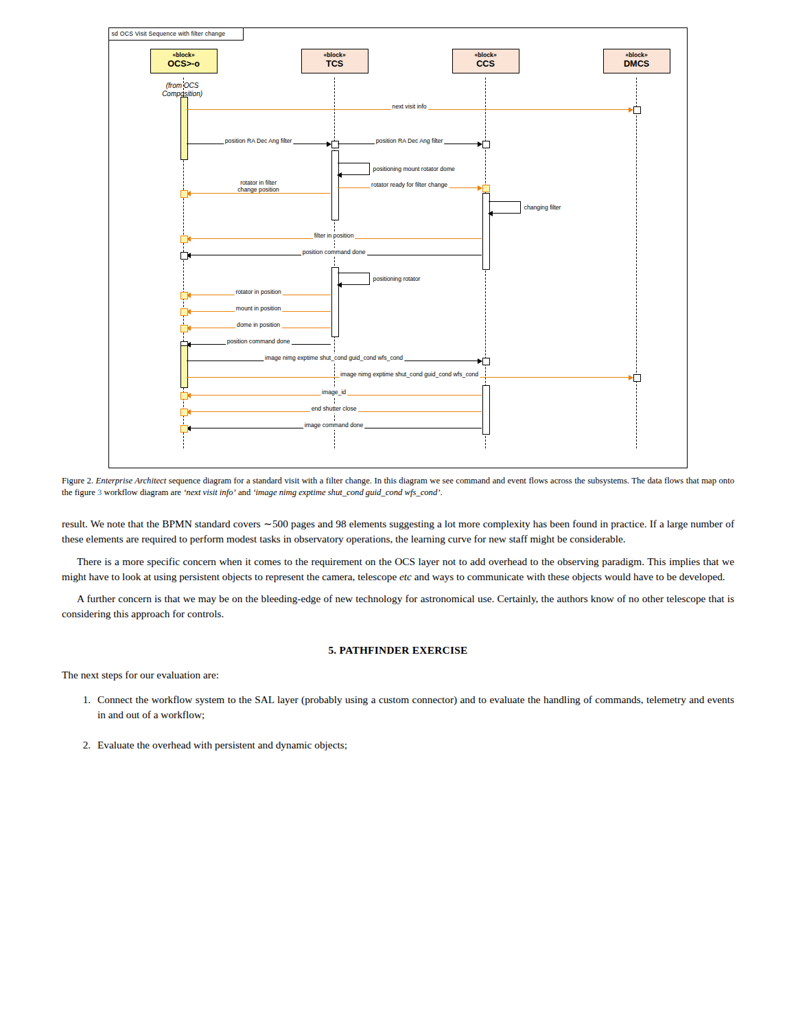sd OCS Visit Sequence with filter change
«block»
OCS>-o
«block»
TCS
«block»
CCS
«block»
DMCS
(from OCS
Composition)
next visit info
position RA Dec Ang filter
position RA Dec Ang filter
positioning mount rotator dome
rotator ready for filter change
rotator in filter
change position
changing filter
filter in position
position command done
positioning rotator
rotator in position
mount in position
dome in position
position command done
image nimg exptime shut_cond guid_cond wfs_cond
image nimg exptime shut_cond guid_cond wfs_cond
image_id
end shutter close
image command done
Figure 2. Enterprise Architect sequence diagram for a standard visit with a filter change. In this diagram we see command and event flows across the subsystems. The data flows that map onto the figure 3 workflow diagram are ‘next visit info’ and ‘image nimg exptime shut_cond guid_cond wfs_cond’.
result. We note that the BPMN standard covers ∼500 pages and 98 elements suggesting a lot more complexity has been found in practice. If a large number of these elements are required to perform modest tasks in observatory operations, the learning curve for new staff might be considerable.
There is a more specific concern when it comes to the requirement on the OCS layer not to add overhead to the observing paradigm. This implies that we might have to look at using persistent objects to represent the camera, telescope etc and ways to communicate with these objects would have to be developed.
A further concern is that we may be on the bleeding-edge of new technology for astronomical use. Certainly, the authors know of no other telescope that is considering this approach for controls.
5. PATHFINDER EXERCISE
The next steps for our evaluation are:
Connect the workflow system to the SAL layer (probably using a custom connector) and to evaluate the handling of commands, telemetry and events in and out of a workflow;
Evaluate the overhead with persistent and dynamic objects;